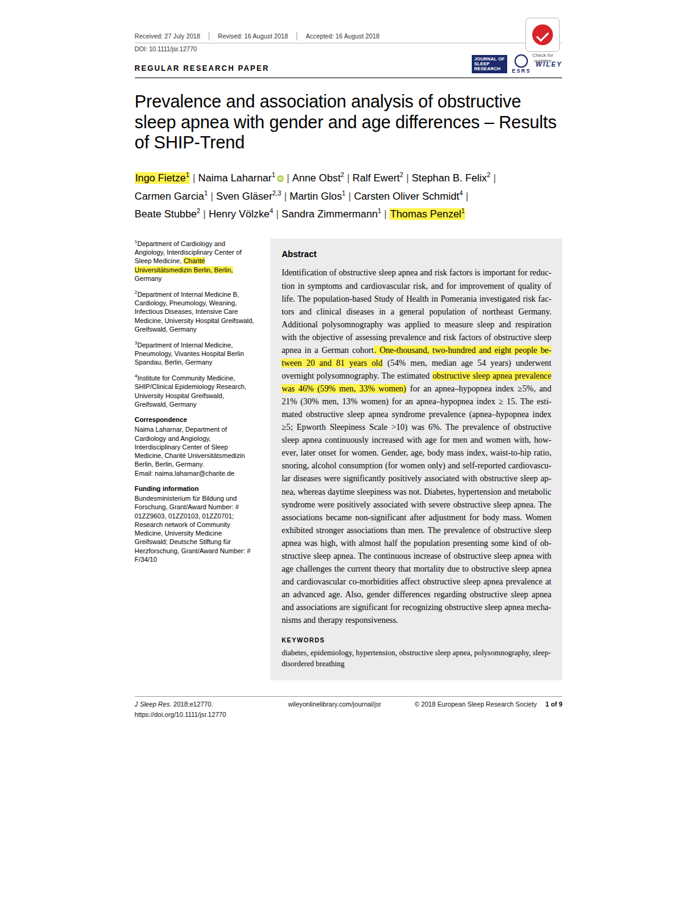Check for
updates
Received: 27 July 2018
Revised: 16 August 2018
Accepted: 16 August 2018
DOI: 10.1111/jsr.12770
Regular Research Paper Journal of
Sleep
Research ESRS WILEY
Prevalence and association analysis of obstructive sleep apnea with gender and age differences – Results of SHIP-Trend
Ingo Fietze1|Naima Laharnar1 |Anne Obst2|Ralf Ewert2|Stephan B. Felix2|
Carmen Garcia1|Sven Gläser2,3|Martin Glos1|Carsten Oliver Schmidt4|
Beate Stubbe2|Henry Völzke4|Sandra Zimmermann1|Thomas Penzel1
1Department of Cardiology and Angiology, Interdisciplinary Center of Sleep Medicine, Charité Universitätsmedizin Berlin, Berlin, Germany
2Department of Internal Medicine B, Cardiology, Pneumology, Weaning, Infectious Diseases, Intensive Care Medicine, University Hospital Greifswald, Greifswald, Germany
3Department of Internal Medicine, Pneumology, Vivantes Hospital Berlin Spandau, Berlin, Germany
4Institute for Community Medicine, SHIP/Clinical Epidemiology Research, University Hospital Greifswald, Greifswald, Germany
Correspondence
Naima Laharnar, Department of Cardiology and Angiology, Interdisciplinary Center of Sleep Medicine, Charité Universitätsmedizin Berlin, Berlin, Germany.
Email: naima.laharnar@charite.de
Funding information
Bundesministerium für Bildung und Forschung, Grant/Award Number: # 01ZZ9603, 01ZZ0103, 01ZZ0701; Research network of Community Medicine, University Medicine Greifswald; Deutsche Stiftung für Herzforschung, Grant/Award Number: # F/34/10
Abstract
Identification of obstructive sleep apnea and risk factors is important for reduction in symptoms and cardiovascular risk, and for improvement of quality of life. The population-based Study of Health in Pomerania investigated risk factors and clinical diseases in a general population of northeast Germany. Additional polysomnography was applied to measure sleep and respiration with the objective of assessing prevalence and risk factors of obstructive sleep apnea in a German cohort. One-thousand, two-hundred and eight people between 20 and 81 years old (54% men, median age 54 years) underwent overnight polysomnography. The estimated obstructive sleep apnea prevalence was 46% (59% men, 33% women) for an apnea–hypopnea index ≥5%, and 21% (30% men, 13% women) for an apnea–hypopnea index ≥ 15. The estimated obstructive sleep apnea syndrome prevalence (apnea–hypopnea index ≥5; Epworth Sleepiness Scale >10) was 6%. The prevalence of obstructive sleep apnea continuously increased with age for men and women with, however, later onset for women. Gender, age, body mass index, waist-to-hip ratio, snoring, alcohol consumption (for women only) and self-reported cardiovascular diseases were significantly positively associated with obstructive sleep apnea, whereas daytime sleepiness was not. Diabetes, hypertension and metabolic syndrome were positively associated with severe obstructive sleep apnea. The associations became non-significant after adjustment for body mass. Women exhibited stronger associations than men. The prevalence of obstructive sleep apnea was high, with almost half the population presenting some kind of obstructive sleep apnea. The continuous increase of obstructive sleep apnea with age challenges the current theory that mortality due to obstructive sleep apnea and cardiovascular co-morbidities affect obstructive sleep apnea prevalence at an advanced age. Also, gender differences regarding obstructive sleep apnea and associations are significant for recognizing obstructive sleep apnea mechanisms and therapy responsiveness.
Keywords
diabetes, epidemiology, hypertension, obstructive sleep apnea, polysomnography, sleep-disordered breathing
J Sleep Res. 2018;e12770. https://doi.org/10.1111/jsr.12770
wileyonlinelibrary.com/journal/jsr
© 2018 European Sleep Research Society1 of 9